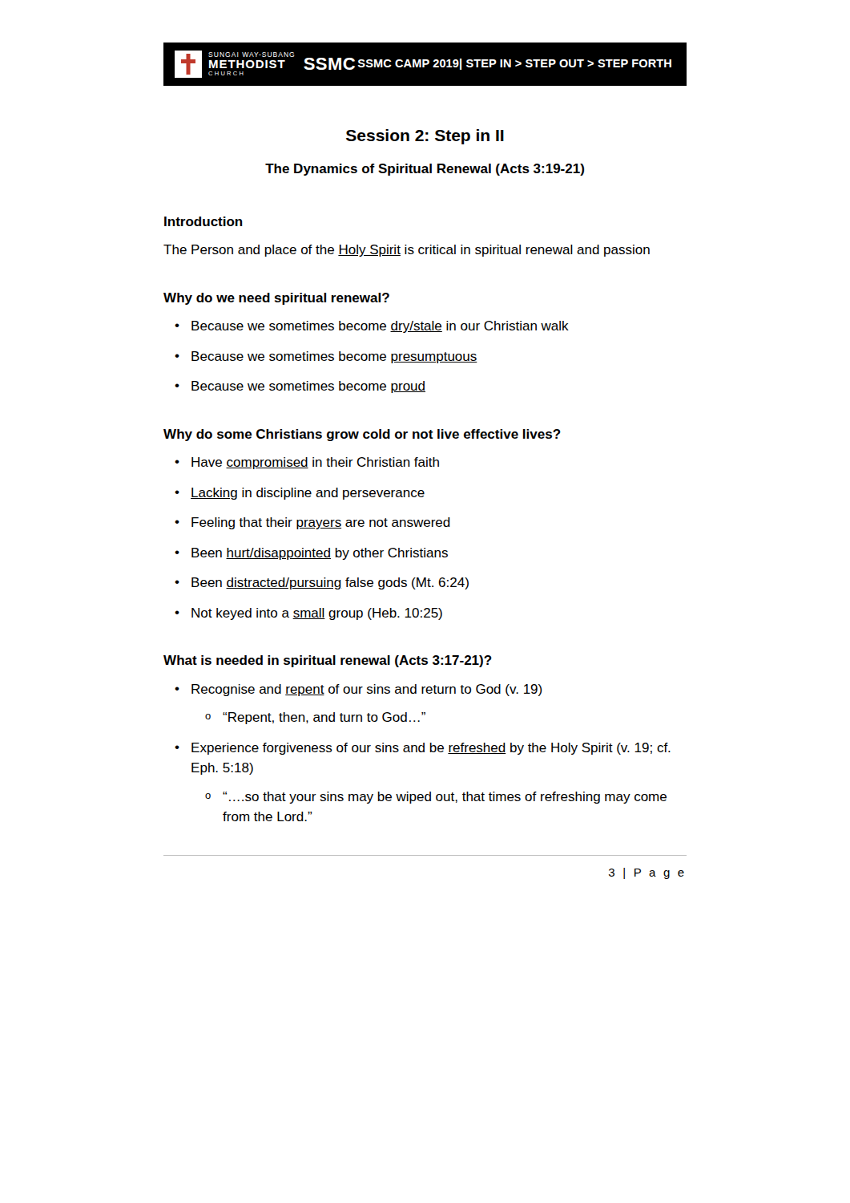Sungai Way-Subang Methodist Church
SSMC
SSMC CAMP 2019| STEP IN > STEP OUT > STEP FORTH
Session 2: Step in II
The Dynamics of Spiritual Renewal (Acts 3:19-21)
Introduction
The Person and place of the Holy Spirit is critical in spiritual renewal and passion
Why do we need spiritual renewal?
Because we sometimes become dry/stale in our Christian walk
Because we sometimes become presumptuous
Because we sometimes become proud
Why do some Christians grow cold or not live effective lives?
Have compromised in their Christian faith
Lacking in discipline and perseverance
Feeling that their prayers are not answered
Been hurt/disappointed by other Christians
Been distracted/pursuing false gods (Mt. 6:24)
Not keyed into a small group (Heb. 10:25)
What is needed in spiritual renewal (Acts 3:17-21)?
Recognise and repent of our sins and return to God (v. 19)
“Repent, then, and turn to God…”
Experience forgiveness of our sins and be refreshed by the Holy Spirit (v. 19; cf. Eph. 5:18)
“….so that your sins may be wiped out, that times of refreshing may come from the Lord.”
3 | P a g e